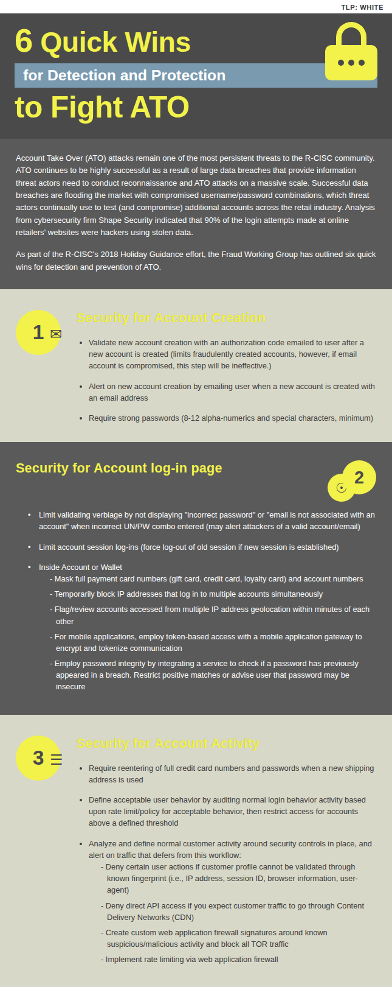TLP: WHITE
6 Quick Wins
for Detection and Protection
to Fight ATO
Account Take Over (ATO) attacks remain one of the most persistent threats to the R-CISC community. ATO continues to be highly successful as a result of large data breaches that provide information threat actors need to conduct reconnaissance and ATO attacks on a massive scale. Successful data breaches are flooding the market with compromised username/password combinations, which threat actors continually use to test (and compromise) additional accounts across the retail industry. Analysis from cybersecurity firm Shape Security indicated that 90% of the login attempts made at online retailers' websites were hackers using stolen data.
As part of the R-CISC's 2018 Holiday Guidance effort, the Fraud Working Group has outlined six quick wins for detection and prevention of ATO.
1
✉
Security for Account Creation
Validate new account creation with an authorization code emailed to user after a new account is created (limits fraudulently created accounts, however, if email account is compromised, this step will be ineffective.)
Alert on new account creation by emailing user when a new account is created with an email address
Require strong passwords (8-12 alpha-numerics and special characters, minimum)
Security for Account log-in page
☉
2
Limit validating verbiage by not displaying "incorrect password" or "email is not associated with an account" when incorrect UN/PW combo entered (may alert attackers of a valid account/email)
Limit account session log-ins (force log-out of old session if new session is established)
Inside Account or Wallet
Mask full payment card numbers (gift card, credit card, loyalty card) and account numbers
Temporarily block IP addresses that log in to multiple accounts simultaneously
Flag/review accounts accessed from multiple IP address geolocation within minutes of each other
For mobile applications, employ token-based access with a mobile application gateway to encrypt and tokenize communication
Employ password integrity by integrating a service to check if a password has previously appeared in a breach. Restrict positive matches or advise user that password may be insecure
3
☰
Security for Account Activity
Require reentering of full credit card numbers and passwords when a new shipping address is used
Define acceptable user behavior by auditing normal login behavior activity based upon rate limit/policy for acceptable behavior, then restrict access for accounts above a defined threshold
Analyze and define normal customer activity around security controls in place, and alert on traffic that defers from this workflow:
Deny certain user actions if customer profile cannot be validated through known fingerprint (i.e., IP address, session ID, browser information, user-agent)
Deny direct API access if you expect customer traffic to go through Content Delivery Networks (CDN)
Create custom web application firewall signatures around known suspicious/malicious activity and block all TOR traffic
Implement rate limiting via web application firewall